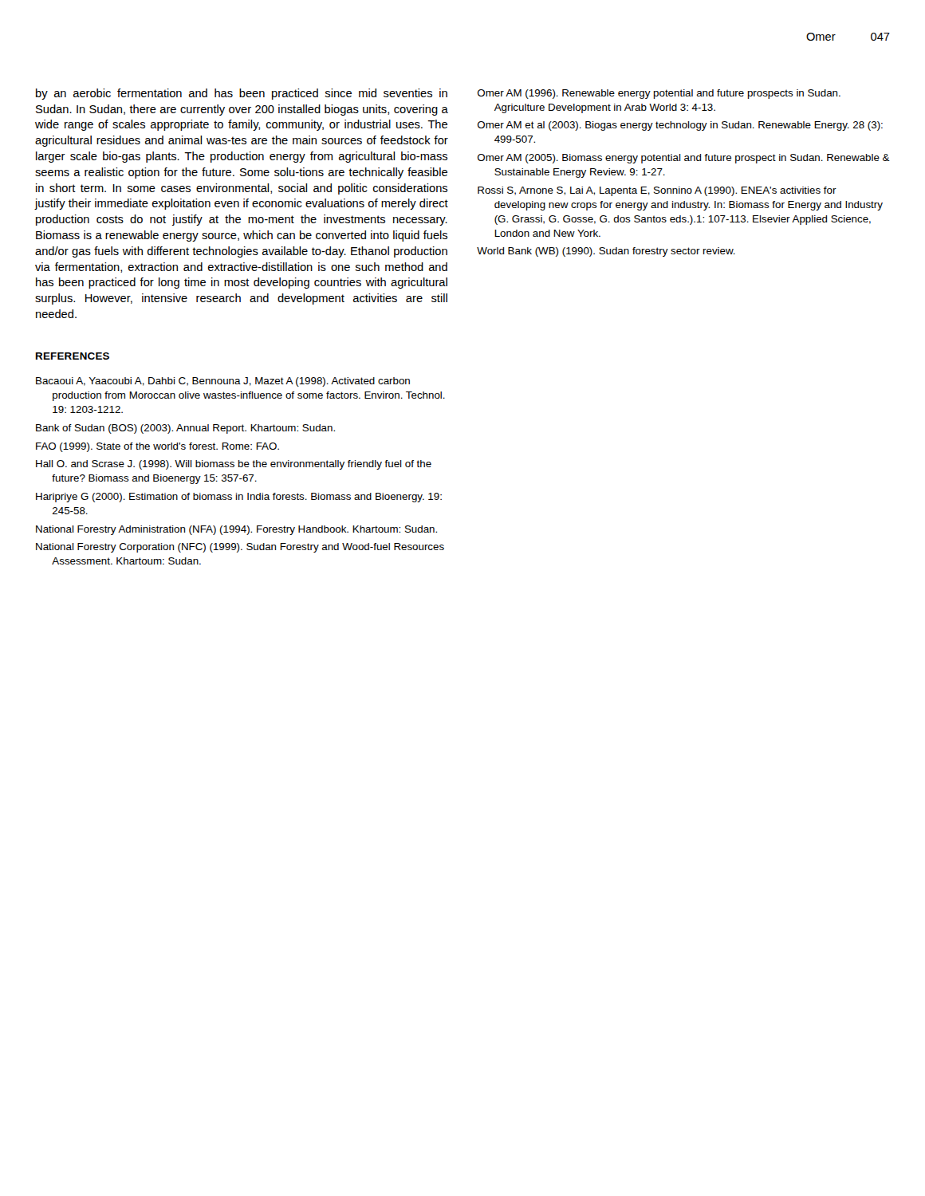Omer 047
by an aerobic fermentation and has been practiced since mid seventies in Sudan. In Sudan, there are currently over 200 installed biogas units, covering a wide range of scales appropriate to family, community, or industrial uses. The agricultural residues and animal was-tes are the main sources of feedstock for larger scale bio-gas plants. The production energy from agricultural bio-mass seems a realistic option for the future. Some solu-tions are technically feasible in short term. In some cases environmental, social and politic considerations justify their immediate exploitation even if economic evaluations of merely direct production costs do not justify at the mo-ment the investments necessary. Biomass is a renewable energy source, which can be converted into liquid fuels and/or gas fuels with different technologies available to-day. Ethanol production via fermentation, extraction and extractive-distillation is one such method and has been practiced for long time in most developing countries with agricultural surplus. However, intensive research and development activities are still needed.
REFERENCES
Bacaoui A, Yaacoubi A, Dahbi C, Bennouna J, Mazet A (1998). Activated carbon production from Moroccan olive wastes-influence of some factors. Environ. Technol. 19: 1203-1212.
Bank of Sudan (BOS) (2003). Annual Report. Khartoum: Sudan.
FAO (1999). State of the world's forest. Rome: FAO.
Hall O. and Scrase J. (1998). Will biomass be the environmentally friendly fuel of the future? Biomass and Bioenergy 15: 357-67.
Haripriye G (2000). Estimation of biomass in India forests. Biomass and Bioenergy. 19: 245-58.
National Forestry Administration (NFA) (1994). Forestry Handbook. Khartoum: Sudan.
National Forestry Corporation (NFC) (1999). Sudan Forestry and Wood-fuel Resources Assessment. Khartoum: Sudan.
Omer AM (1996). Renewable energy potential and future prospects in Sudan. Agriculture Development in Arab World 3: 4-13.
Omer AM et al (2003). Biogas energy technology in Sudan. Renewable Energy. 28 (3): 499-507.
Omer AM (2005). Biomass energy potential and future prospect in Sudan. Renewable & Sustainable Energy Review. 9: 1-27.
Rossi S, Arnone S, Lai A, Lapenta E, Sonnino A (1990). ENEA's activities for developing new crops for energy and industry. In: Biomass for Energy and Industry (G. Grassi, G. Gosse, G. dos Santos eds.).1: 107-113. Elsevier Applied Science, London and New York.
World Bank (WB) (1990). Sudan forestry sector review.